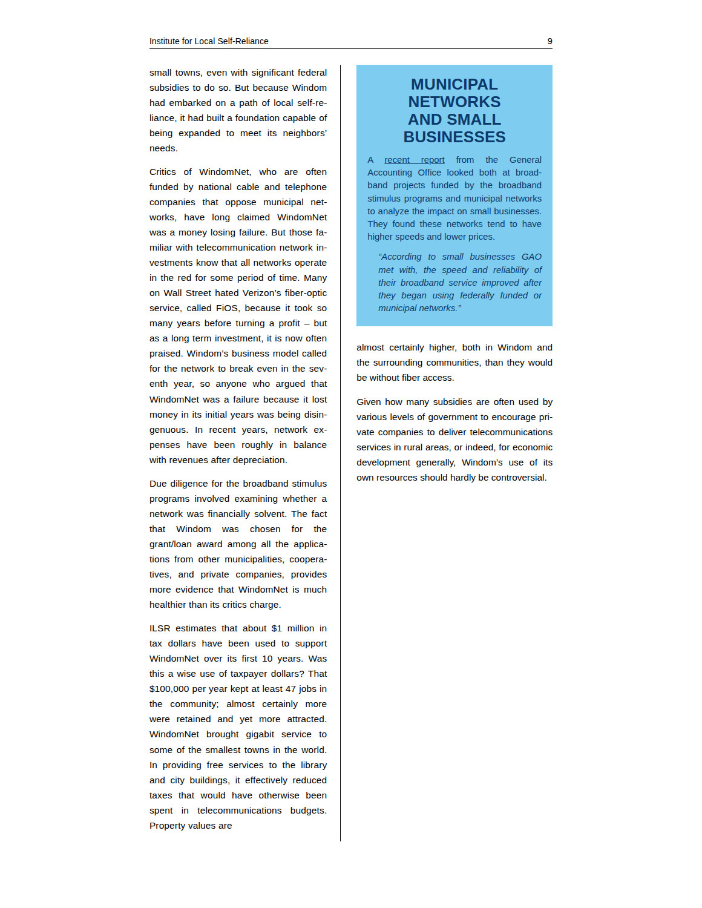Institute for Local Self-Reliance 9
small towns, even with significant federal subsidies to do so. But because Windom had embarked on a path of local self-reliance, it had built a foundation capable of being expanded to meet its neighbors’ needs.
Critics of WindomNet, who are often funded by national cable and telephone companies that oppose municipal networks, have long claimed WindomNet was a money losing failure. But those familiar with telecommunication network investments know that all networks operate in the red for some period of time. Many on Wall Street hated Verizon’s fiber-optic service, called FiOS, because it took so many years before turning a profit – but as a long term investment, it is now often praised. Windom’s business model called for the network to break even in the seventh year, so anyone who argued that WindomNet was a failure because it lost money in its initial years was being disingenuous. In recent years, network expenses have been roughly in balance with revenues after depreciation.
Due diligence for the broadband stimulus programs involved examining whether a network was financially solvent. The fact that Windom was chosen for the grant/loan award among all the applications from other municipalities, cooperatives, and private companies, provides more evidence that WindomNet is much healthier than its critics charge.
ILSR estimates that about $1 million in tax dollars have been used to support WindomNet over its first 10 years. Was this a wise use of taxpayer dollars? That $100,000 per year kept at least 47 jobs in the community; almost certainly more were retained and yet more attracted. WindomNet brought gigabit service to some of the smallest towns in the world. In providing free services to the library and city buildings, it effectively reduced taxes that would have otherwise been spent in telecommunications budgets. Property values are
MUNICIPAL NETWORKS
AND SMALL BUSINESSES
A recent report from the General Accounting Office looked both at broadband projects funded by the broadband stimulus programs and municipal networks to analyze the impact on small businesses. They found these networks tend to have higher speeds and lower prices.
“According to small businesses GAO met with, the speed and reliability of their broadband service improved after they began using federally funded or municipal networks.”
almost certainly higher, both in Windom and the surrounding communities, than they would be without fiber access.
Given how many subsidies are often used by various levels of government to encourage private companies to deliver telecommunications services in rural areas, or indeed, for economic development generally, Windom’s use of its own resources should hardly be controversial.